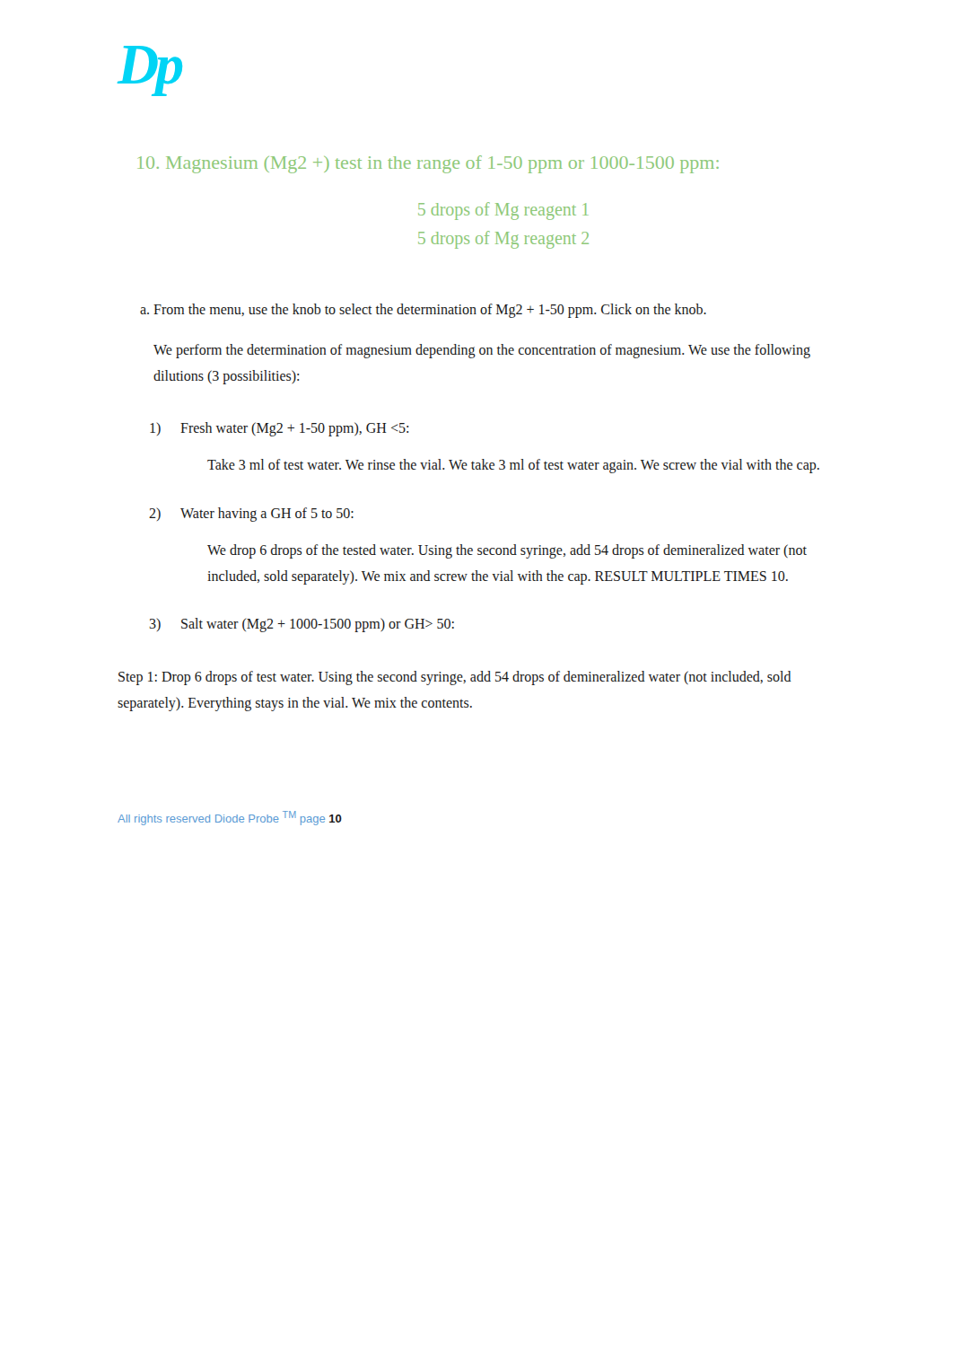Dp
10. Magnesium (Mg2 +) test in the range of 1-50 ppm or 1000-1500 ppm:
5 drops of Mg reagent 1
5 drops of Mg reagent 2
From the menu, use the knob to select the determination of Mg2 + 1-50 ppm. Click on the knob.
We perform the determination of magnesium depending on the concentration of magnesium. We use the following dilutions (3 possibilities):
Fresh water (Mg2 + 1-50 ppm), GH <5:
Take 3 ml of test water. We rinse the vial. We take 3 ml of test water again. We screw the vial with the cap.
Water having a GH of 5 to 50:
We drop 6 drops of the tested water. Using the second syringe, add 54 drops of demineralized water (not included, sold separately). We mix and screw the vial with the cap. RESULT MULTIPLE TIMES 10.
Salt water (Mg2 + 1000-1500 ppm) or GH> 50:
Step 1: Drop 6 drops of test water. Using the second syringe, add 54 drops of demineralized water (not included, sold separately). Everything stays in the vial. We mix the contents.
All rights reserved Diode Probe TM page 10